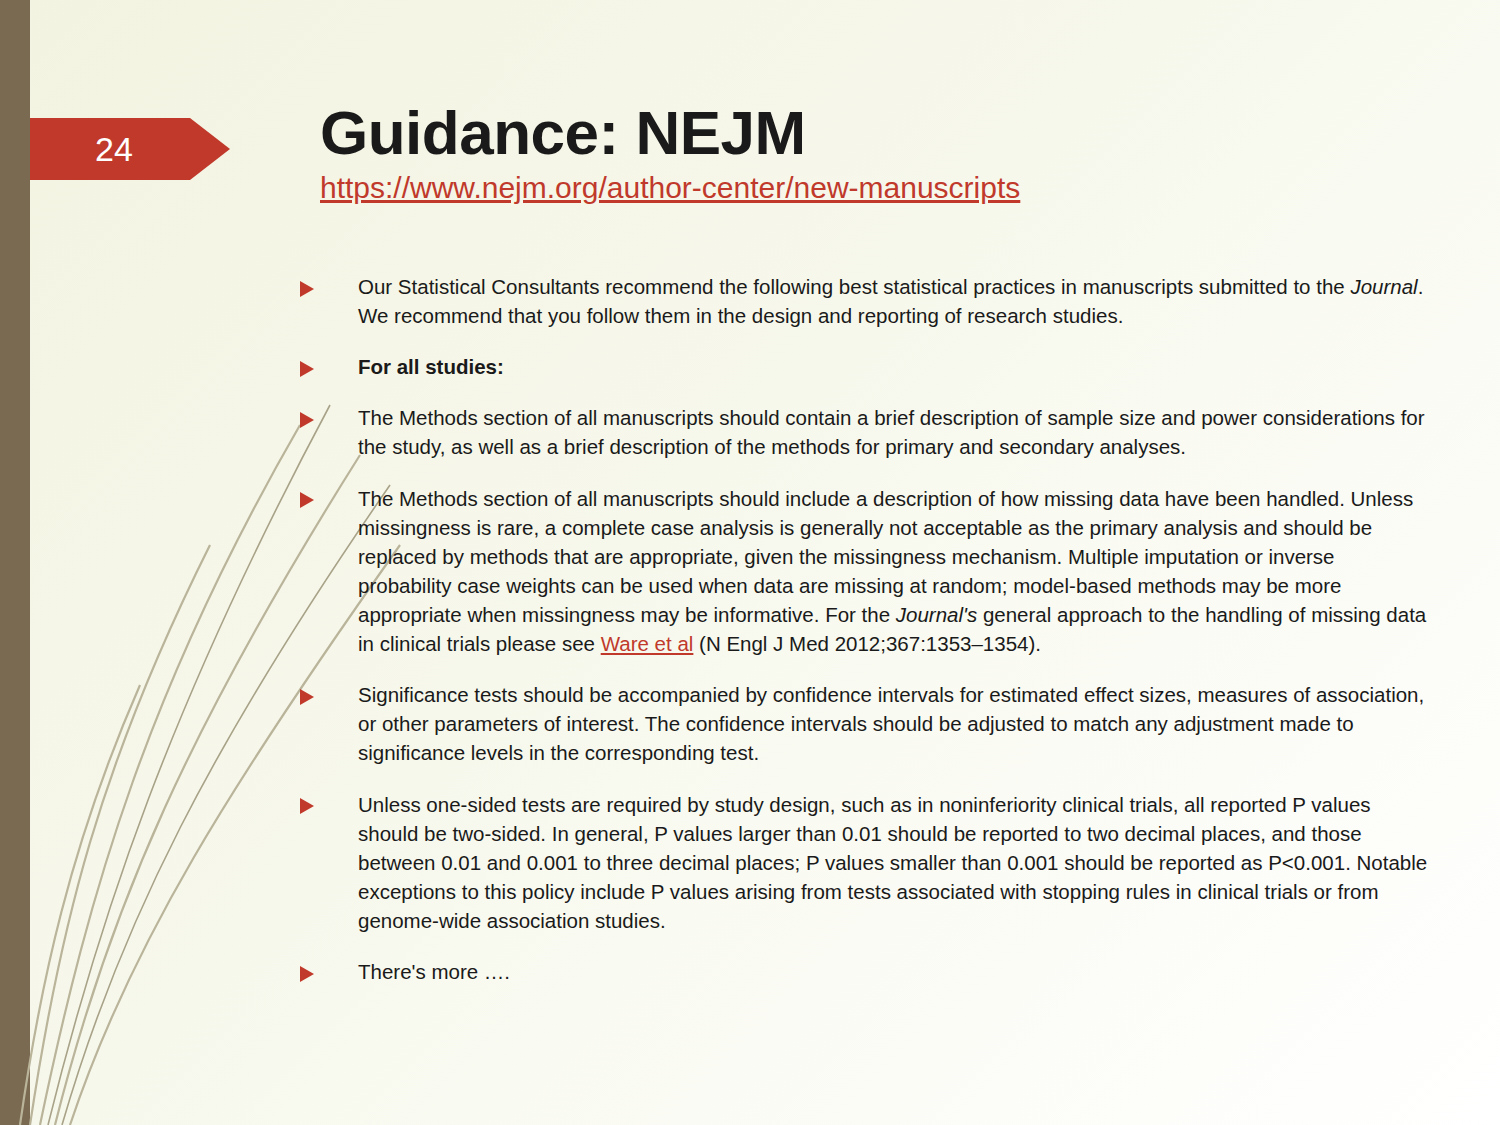24
Guidance: NEJM
https://www.nejm.org/author-center/new-manuscripts
Our Statistical Consultants recommend the following best statistical practices in manuscripts submitted to the Journal. We recommend that you follow them in the design and reporting of research studies.
For all studies:
The Methods section of all manuscripts should contain a brief description of sample size and power considerations for the study, as well as a brief description of the methods for primary and secondary analyses.
The Methods section of all manuscripts should include a description of how missing data have been handled. Unless missingness is rare, a complete case analysis is generally not acceptable as the primary analysis and should be replaced by methods that are appropriate, given the missingness mechanism. Multiple imputation or inverse probability case weights can be used when data are missing at random; model-based methods may be more appropriate when missingness may be informative. For the Journal's general approach to the handling of missing data in clinical trials please see Ware et al (N Engl J Med 2012;367:1353–1354).
Significance tests should be accompanied by confidence intervals for estimated effect sizes, measures of association, or other parameters of interest. The confidence intervals should be adjusted to match any adjustment made to significance levels in the corresponding test.
Unless one-sided tests are required by study design, such as in noninferiority clinical trials, all reported P values should be two-sided. In general, P values larger than 0.01 should be reported to two decimal places, and those between 0.01 and 0.001 to three decimal places; P values smaller than 0.001 should be reported as P<0.001. Notable exceptions to this policy include P values arising from tests associated with stopping rules in clinical trials or from genome-wide association studies.
There's more ….